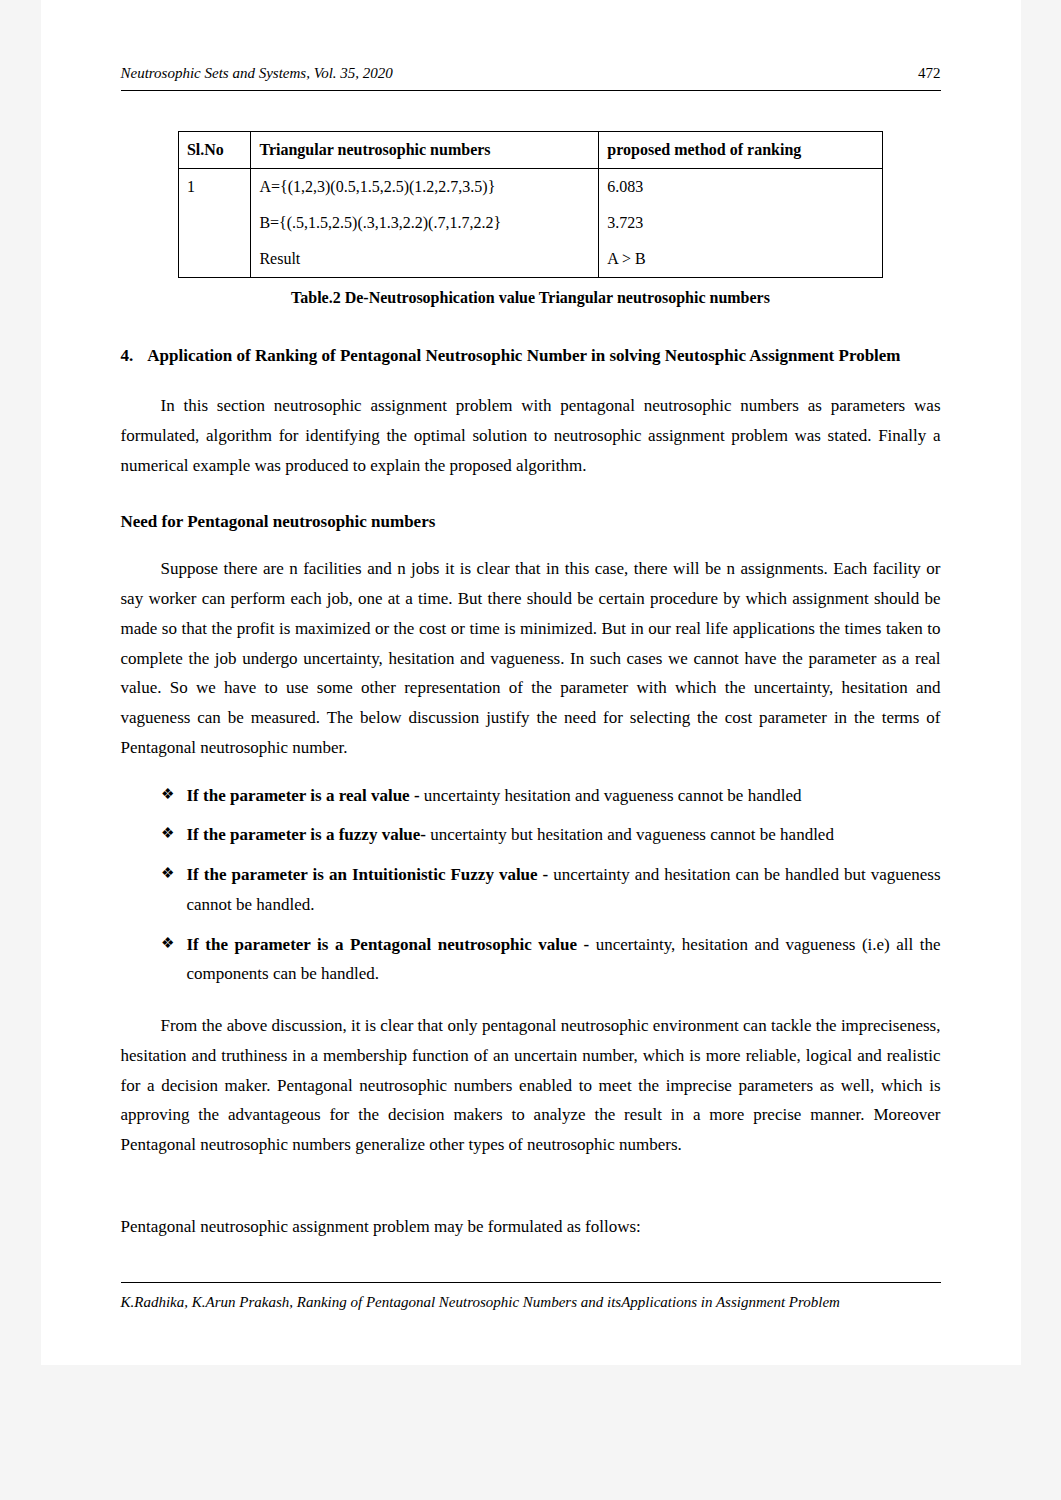Neutrosophic Sets and Systems, Vol. 35, 2020 472
| Sl.No | Triangular neutrosophic numbers | proposed method of ranking |
| --- | --- | --- |
| 1 | A={(1,2,3)(0.5,1.5,2.5)(1.2,2.7,3.5)} | 6.083 |
| B={(.5,1.5,2.5)(.3,1.3,2.2)(.7,1.7,2.2} | 3.723 |
| Result | A > B |
Table.2 De-Neutrosophication value Triangular neutrosophic numbers
4. Application of Ranking of Pentagonal Neutrosophic Number in solving Neutosphic Assignment Problem
In this section neutrosophic assignment problem with pentagonal neutrosophic numbers as parameters was formulated, algorithm for identifying the optimal solution to neutrosophic assignment problem was stated. Finally a numerical example was produced to explain the proposed algorithm.
Need for Pentagonal neutrosophic numbers
Suppose there are n facilities and n jobs it is clear that in this case, there will be n assignments. Each facility or say worker can perform each job, one at a time. But there should be certain procedure by which assignment should be made so that the profit is maximized or the cost or time is minimized. But in our real life applications the times taken to complete the job undergo uncertainty, hesitation and vagueness. In such cases we cannot have the parameter as a real value. So we have to use some other representation of the parameter with which the uncertainty, hesitation and vagueness can be measured. The below discussion justify the need for selecting the cost parameter in the terms of Pentagonal neutrosophic number.
If the parameter is a real value - uncertainty hesitation and vagueness cannot be handled
If the parameter is a fuzzy value- uncertainty but hesitation and vagueness cannot be handled
If the parameter is an Intuitionistic Fuzzy value - uncertainty and hesitation can be handled but vagueness cannot be handled.
If the parameter is a Pentagonal neutrosophic value - uncertainty, hesitation and vagueness (i.e) all the components can be handled.
From the above discussion, it is clear that only pentagonal neutrosophic environment can tackle the impreciseness, hesitation and truthiness in a membership function of an uncertain number, which is more reliable, logical and realistic for a decision maker. Pentagonal neutrosophic numbers enabled to meet the imprecise parameters as well, which is approving the advantageous for the decision makers to analyze the result in a more precise manner. Moreover Pentagonal neutrosophic numbers generalize other types of neutrosophic numbers.
Pentagonal neutrosophic assignment problem may be formulated as follows:
K.Radhika, K.Arun Prakash, Ranking of Pentagonal Neutrosophic Numbers and itsApplications in Assignment Problem